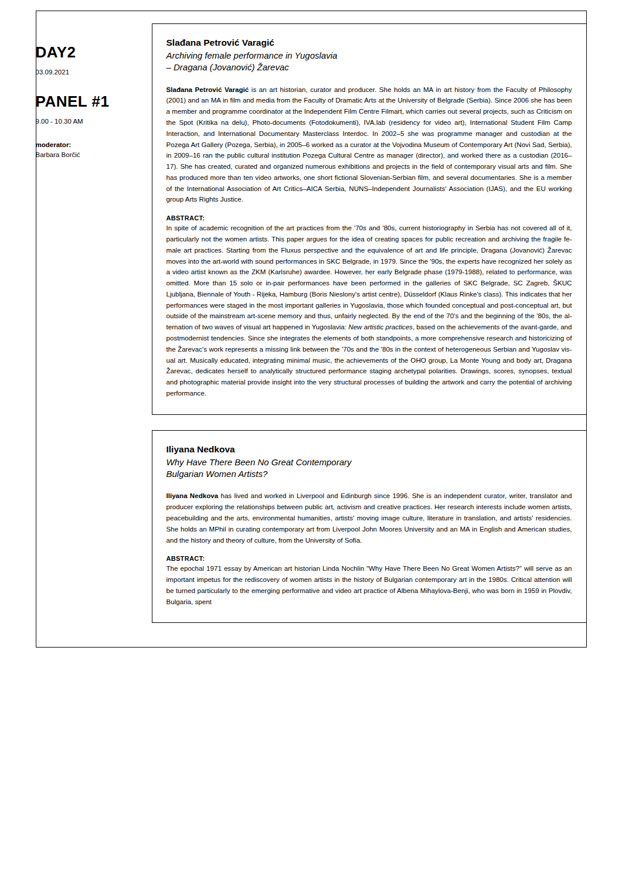DAY2
03.09.2021
PANEL #1
9.00 - 10.30 AM
moderator:
Barbara Borčić
Slađana Petrović Varagić
Archiving female performance in Yugoslavia
– Dragana (Jovanović) Žarevac
Slađana Petrović Varagić is an art historian, curator and producer. She holds an MA in art history from the Faculty of Philosophy (2001) and an MA in film and media from the Faculty of Dramatic Arts at the University of Belgrade (Serbia). Since 2006 she has been a member and programme coordinator at the Independent Film Centre Filmart, which carries out several projects, such as Criticism on the Spot (Kritika na delu), Photo-documents (Fotodokumenti), IVA.lab (residency for video art), International Student Film Camp Interaction, and International Documentary Masterclass Interdoc. In 2002–5 she was programme manager and custodian at the Pozega Art Gallery (Pozega, Serbia), in 2005–6 worked as a curator at the Vojvodina Museum of Contemporary Art (Novi Sad, Serbia), in 2009–16 ran the public cultural institution Pozega Cultural Centre as manager (director), and worked there as a custodian (2016–17). She has created, curated and organized numerous exhibitions and projects in the field of contemporary visual arts and film. She has produced more than ten video artworks, one short fictional Slovenian-Serbian film, and several documentaries. She is a member of the International Association of Art Critics–AICA Serbia, NUNS–Independent Journalists' Association (IJAS), and the EU working group Arts Rights Justice.
ABSTRACT:
In spite of academic recognition of the art practices from the '70s and '80s, current historiography in Serbia has not covered all of it, particularly not the women artists. This paper argues for the idea of creating spaces for public recreation and archiving the fragile female art practices. Starting from the Fluxus perspective and the equivalence of art and life principle, Dragana (Jovanović) Žarevac moves into the art-world with sound performances in SKC Belgrade, in 1979. Since the '90s, the experts have recognized her solely as a video artist known as the ZKM (Karlsruhe) awardee. However, her early Belgrade phase (1979-1988), related to performance, was omitted. More than 15 solo or in-pair performances have been performed in the galleries of SKC Belgrade, SC Zagreb, ŠKUC Ljubljana, Biennale of Youth - Rijeka, Hamburg (Boris Nieslony's artist centre), Düsseldorf (Klaus Rinke's class). This indicates that her performances were staged in the most important galleries in Yugoslavia, those which founded conceptual and post-conceptual art, but outside of the mainstream art-scene memory and thus, unfairly neglected. By the end of the 70's and the beginning of the '80s, the alternation of two waves of visual art happened in Yugoslavia: New artistic practices, based on the achievements of the avant-garde, and postmodernist tendencies. Since she integrates the elements of both standpoints, a more comprehensive research and historicizing of the Žarevac's work represents a missing link between the '70s and the '80s in the context of heterogeneous Serbian and Yugoslav visual art. Musically educated, integrating minimal music, the achievements of the OHO group, La Monte Young and body art, Dragana Žarevac, dedicates herself to analytically structured performance staging archetypal polarities. Drawings, scores, synopses, textual and photographic material provide insight into the very structural processes of building the artwork and carry the potential of archiving performance.
Iliyana Nedkova
Why Have There Been No Great Contemporary
Bulgarian Women Artists?
Iliyana Nedkova has lived and worked in Liverpool and Edinburgh since 1996. She is an independent curator, writer, translator and producer exploring the relationships between public art, activism and creative practices. Her research interests include women artists, peacebuilding and the arts, environmental humanities, artists' moving image culture, literature in translation, and artists' residencies. She holds an MPhil in curating contemporary art from Liverpool John Moores University and an MA in English and American studies, and the history and theory of culture, from the University of Sofia.
ABSTRACT:
The epochal 1971 essay by American art historian Linda Nochlin “Why Have There Been No Great Women Artists?” will serve as an important impetus for the rediscovery of women artists in the history of Bulgarian contemporary art in the 1980s. Critical attention will be turned particularly to the emerging performative and video art practice of Albena Mihaylova-Benji, who was born in 1959 in Plovdiv, Bulgaria, spent